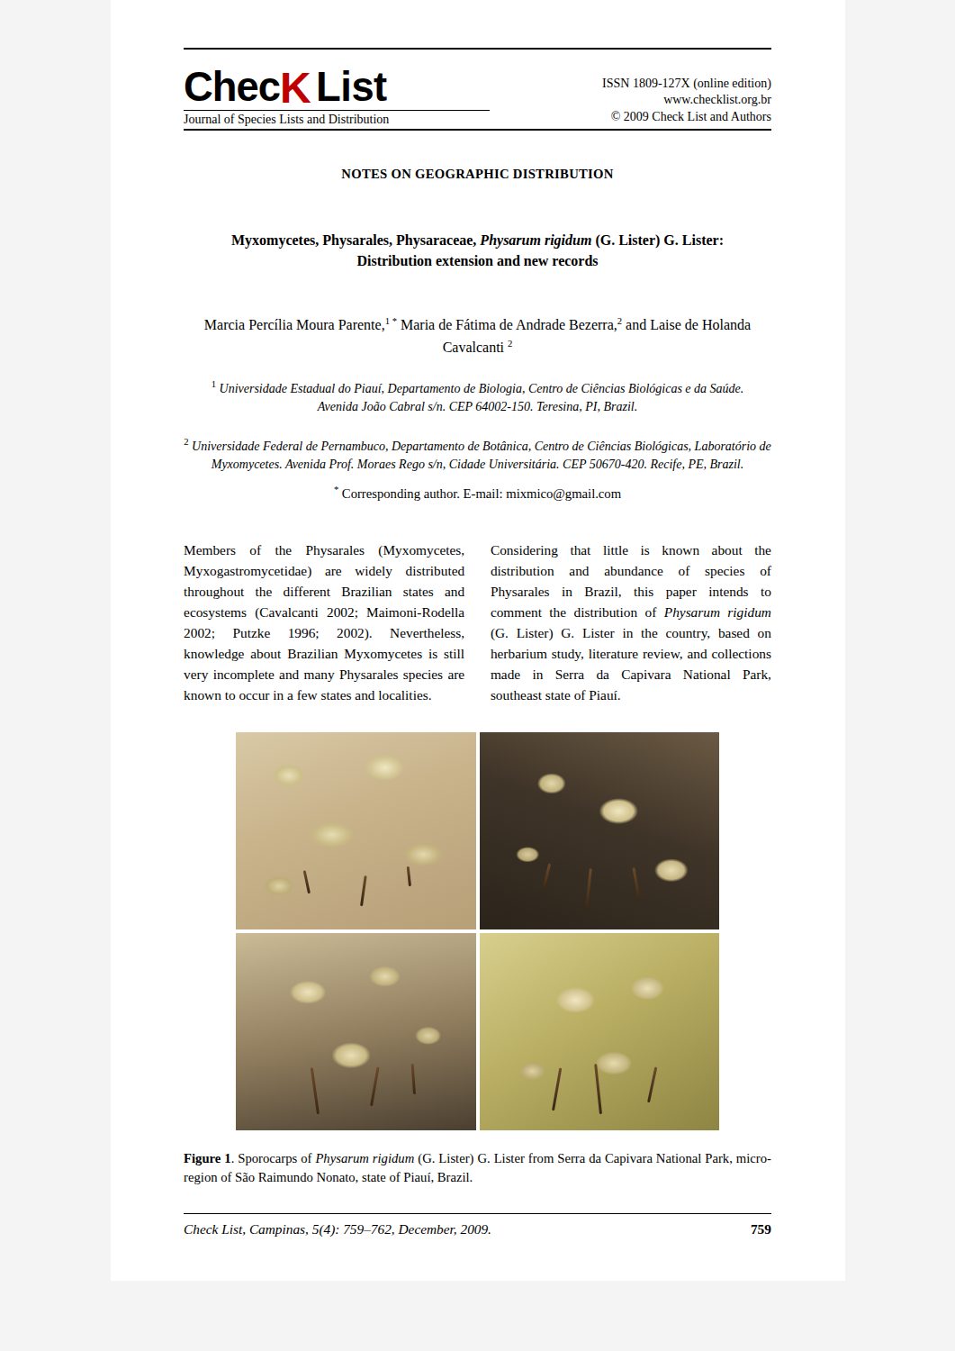Chec KList
Journal of Species Lists and Distribution
ISSN 1809-127X (online edition)
www.checklist.org.br
© 2009 Check List and Authors
NOTES ON GEOGRAPHIC DISTRIBUTION
Myxomycetes, Physarales, Physaraceae, Physarum rigidum (G. Lister) G. Lister:
Distribution extension and new records
Marcia Percília Moura Parente,1 * Maria de Fátima de Andrade Bezerra,2 and Laise de Holanda Cavalcanti 2
1 Universidade Estadual do Piauí, Departamento de Biologia, Centro de Ciências Biológicas e da Saúde.
Avenida João Cabral s/n. CEP 64002-150. Teresina, PI, Brazil.
2 Universidade Federal de Pernambuco, Departamento de Botânica, Centro de Ciências Biológicas, Laboratório de Myxomycetes. Avenida Prof. Moraes Rego s/n, Cidade Universitária. CEP 50670-420. Recife, PE, Brazil.
* Corresponding author. E-mail: mixmico@gmail.com
Members of the Physarales (Myxomycetes, Myxogastromycetidae) are widely distributed throughout the different Brazilian states and ecosystems (Cavalcanti 2002; Maimoni-Rodella 2002; Putzke 1996; 2002). Nevertheless, knowledge about Brazilian Myxomycetes is still very incomplete and many Physarales species are known to occur in a few states and localities.
Considering that little is known about the distribution and abundance of species of Physarales in Brazil, this paper intends to comment the distribution of Physarum rigidum (G. Lister) G. Lister in the country, based on herbarium study, literature review, and collections made in Serra da Capivara National Park, southeast state of Piauí.
Figure 1. Sporocarps of Physarum rigidum (G. Lister) G. Lister from Serra da Capivara National Park, micro-region of São Raimundo Nonato, state of Piauí, Brazil.
Check List, Campinas, 5(4): 759–762, December, 2009.
759